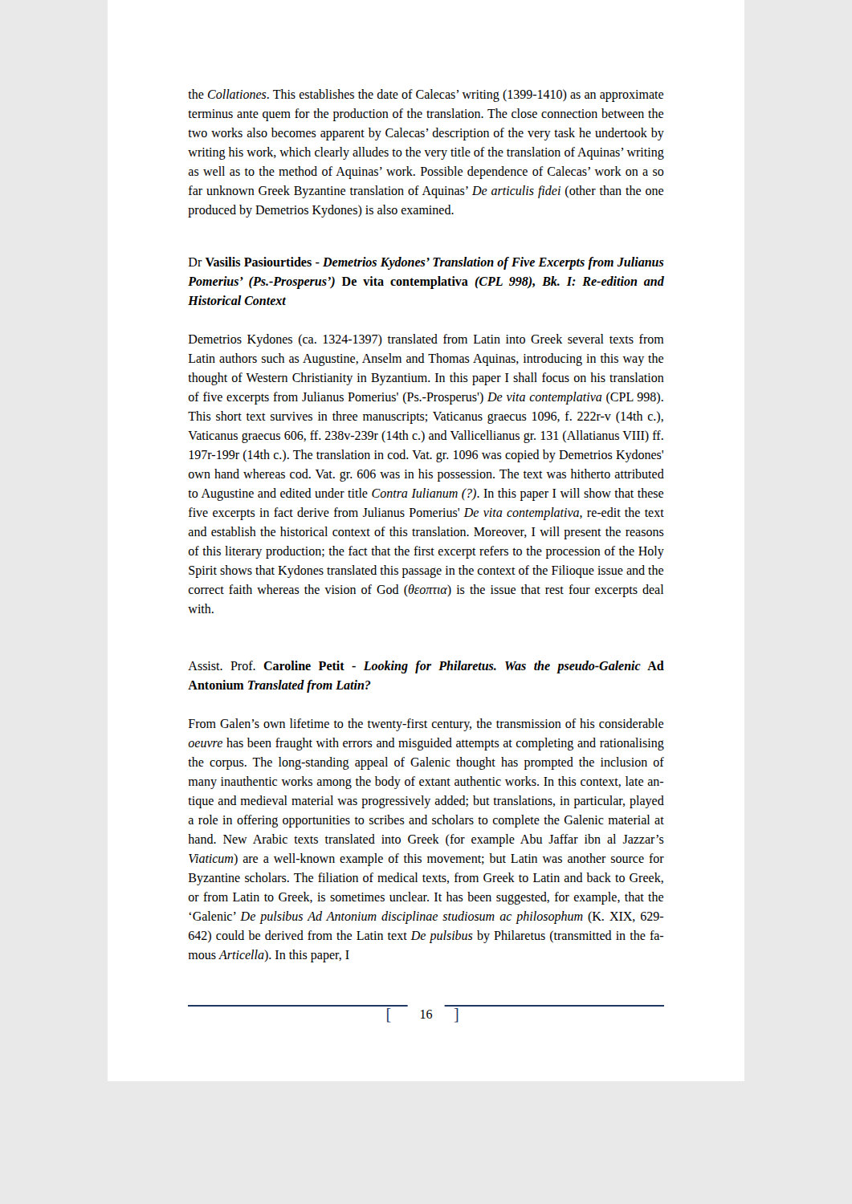the Collationes. This establishes the date of Calecas’ writing (1399-1410) as an approximate terminus ante quem for the production of the translation. The close connection between the two works also becomes apparent by Calecas’ description of the very task he undertook by writing his work, which clearly alludes to the very title of the translation of Aquinas’ writing as well as to the method of Aquinas’ work. Possible dependence of Calecas’ work on a so far unknown Greek Byzantine translation of Aquinas’ De articulis fidei (other than the one produced by Demetrios Kydones) is also examined.
Dr Vasilis Pasiourtides - Demetrios Kydones’ Translation of Five Excerpts from Julianus Pomerius’ (Ps.-Prosperus’) De vita contemplativa (CPL 998), Bk. I: Re-edition and Historical Context
Demetrios Kydones (ca. 1324-1397) translated from Latin into Greek several texts from Latin authors such as Augustine, Anselm and Thomas Aquinas, introducing in this way the thought of Western Christianity in Byzantium. In this paper I shall focus on his translation of five excerpts from Julianus Pomerius' (Ps.-Prosperus') De vita contemplativa (CPL 998). This short text survives in three manuscripts; Vaticanus graecus 1096, f. 222r-v (14th c.), Vaticanus graecus 606, ff. 238v-239r (14th c.) and Vallicellianus gr. 131 (Allatianus VIII) ff. 197r-199r (14th c.). The translation in cod. Vat. gr. 1096 was copied by Demetrios Kydones' own hand whereas cod. Vat. gr. 606 was in his possession. The text was hitherto attributed to Augustine and edited under title Contra Iulianum (?). In this paper I will show that these five excerpts in fact derive from Julianus Pomerius' De vita contemplativa, re-edit the text and establish the historical context of this translation. Moreover, I will present the reasons of this literary production; the fact that the first excerpt refers to the procession of the Holy Spirit shows that Kydones translated this passage in the context of the Filioque issue and the correct faith whereas the vision of God (θεοπτια) is the issue that rest four excerpts deal with.
Assist. Prof. Caroline Petit - Looking for Philaretus. Was the pseudo-Galenic Ad Antonium Translated from Latin?
From Galen’s own lifetime to the twenty-first century, the transmission of his considerable oeuvre has been fraught with errors and misguided attempts at completing and rationalising the corpus. The long-standing appeal of Galenic thought has prompted the inclusion of many inauthentic works among the body of extant authentic works. In this context, late antique and medieval material was progressively added; but translations, in particular, played a role in offering opportunities to scribes and scholars to complete the Galenic material at hand. New Arabic texts translated into Greek (for example Abu Jaffar ibn al Jazzar’s Viaticum) are a well-known example of this movement; but Latin was another source for Byzantine scholars. The filiation of medical texts, from Greek to Latin and back to Greek, or from Latin to Greek, is sometimes unclear. It has been suggested, for example, that the ‘Galenic’ De pulsibus Ad Antonium disciplinae studiosum ac philosophum (K. XIX, 629-642) could be derived from the Latin text De pulsibus by Philaretus (transmitted in the famous Articella). In this paper, I
[ 16 ]